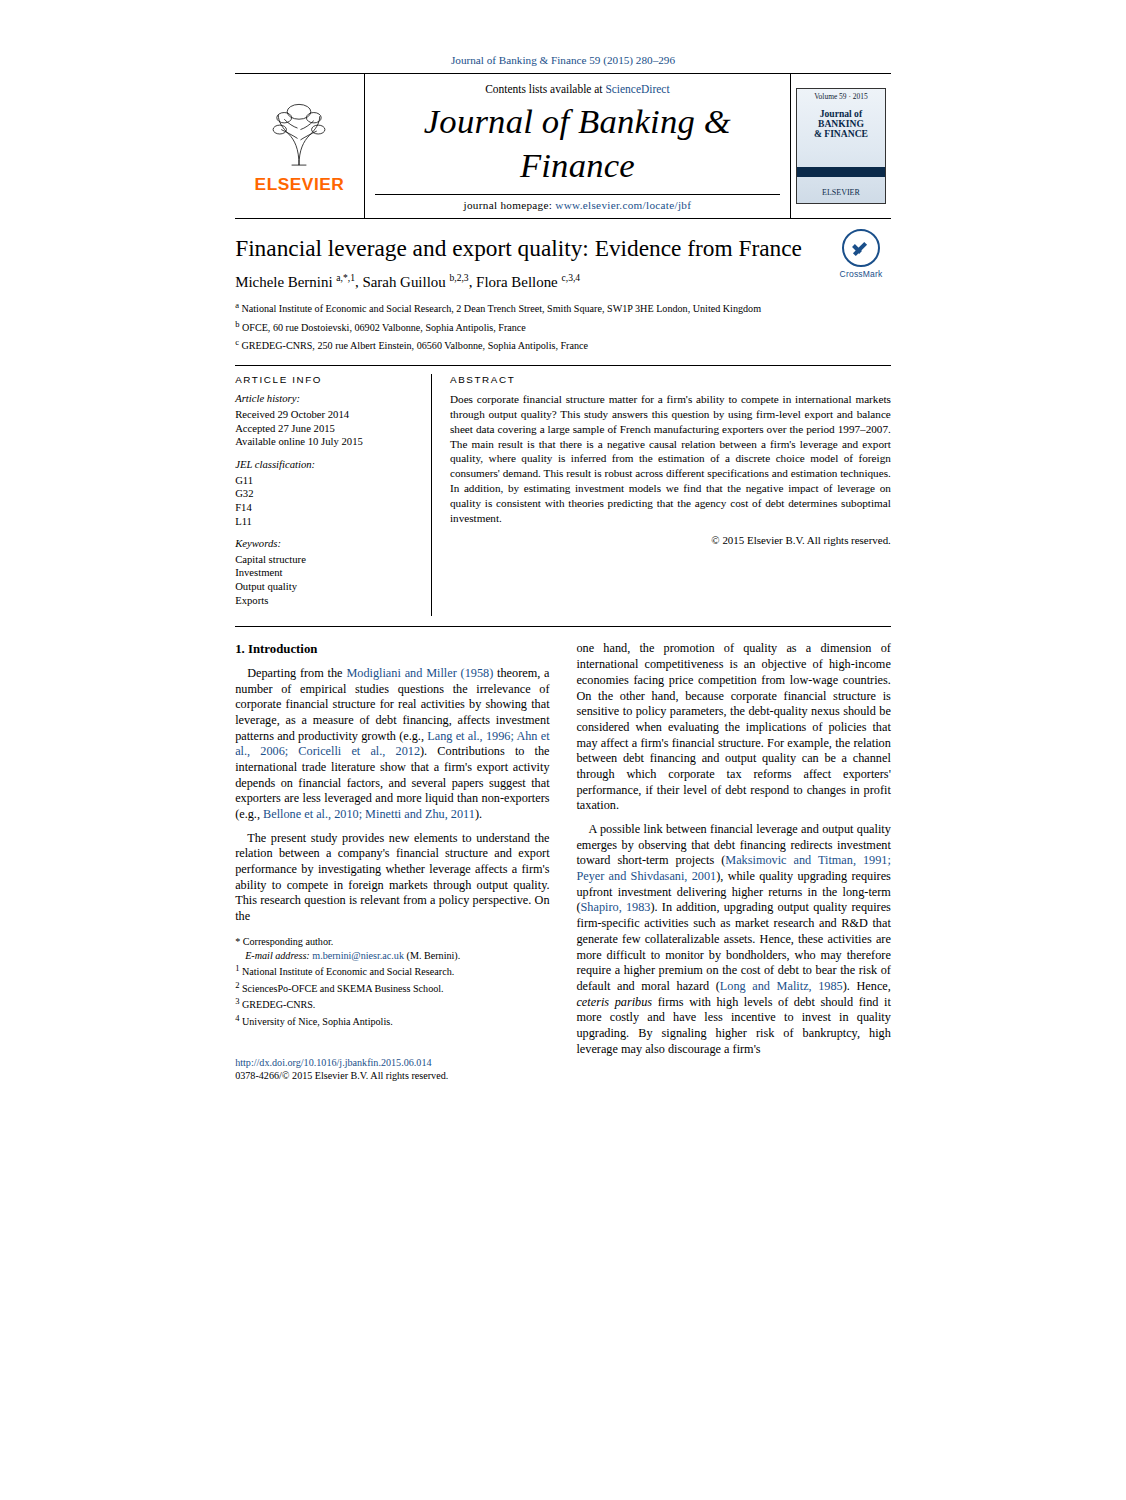Journal of Banking & Finance 59 (2015) 280–296
ELSEVIER
Contents lists available at ScienceDirect
Journal of Banking & Finance
journal homepage: www.elsevier.com/locate/jbf
Volume 59 · 2015
Journal of
BANKING
& FINANCE
ELSEVIER
CrossMark
Financial leverage and export quality: Evidence from France
Michele Bernini a,*,1, Sarah Guillou b,2,3, Flora Bellone c,3,4
a National Institute of Economic and Social Research, 2 Dean Trench Street, Smith Square, SW1P 3HE London, United Kingdom
b OFCE, 60 rue Dostoievski, 06902 Valbonne, Sophia Antipolis, France
c GREDEG-CNRS, 250 rue Albert Einstein, 06560 Valbonne, Sophia Antipolis, France
Article info
Article history:
Received 29 October 2014
Accepted 27 June 2015
Available online 10 July 2015
JEL classification:
G11
G32
F14
L11
Keywords:
Capital structure
Investment
Output quality
Exports
Abstract
Does corporate financial structure matter for a firm's ability to compete in international markets through output quality? This study answers this question by using firm-level export and balance sheet data covering a large sample of French manufacturing exporters over the period 1997–2007. The main result is that there is a negative causal relation between a firm's leverage and export quality, where quality is inferred from the estimation of a discrete choice model of foreign consumers' demand. This result is robust across different specifications and estimation techniques. In addition, by estimating investment models we find that the negative impact of leverage on quality is consistent with theories predicting that the agency cost of debt determines suboptimal investment.
© 2015 Elsevier B.V. All rights reserved.
1. Introduction
Departing from the Modigliani and Miller (1958) theorem, a number of empirical studies questions the irrelevance of corporate financial structure for real activities by showing that leverage, as a measure of debt financing, affects investment patterns and productivity growth (e.g., Lang et al., 1996; Ahn et al., 2006; Coricelli et al., 2012). Contributions to the international trade literature show that a firm's export activity depends on financial factors, and several papers suggest that exporters are less leveraged and more liquid than non-exporters (e.g., Bellone et al., 2010; Minetti and Zhu, 2011).
The present study provides new elements to understand the relation between a company's financial structure and export performance by investigating whether leverage affects a firm's ability to compete in foreign markets through output quality. This research question is relevant from a policy perspective. On the
* Corresponding author.
E-mail address: m.bernini@niesr.ac.uk (M. Bernini).
1 National Institute of Economic and Social Research.
2 SciencesPo-OFCE and SKEMA Business School.
3 GREDEG-CNRS.
4 University of Nice, Sophia Antipolis.
one hand, the promotion of quality as a dimension of international competitiveness is an objective of high-income economies facing price competition from low-wage countries. On the other hand, because corporate financial structure is sensitive to policy parameters, the debt-quality nexus should be considered when evaluating the implications of policies that may affect a firm's financial structure. For example, the relation between debt financing and output quality can be a channel through which corporate tax reforms affect exporters' performance, if their level of debt respond to changes in profit taxation.
A possible link between financial leverage and output quality emerges by observing that debt financing redirects investment toward short-term projects (Maksimovic and Titman, 1991; Peyer and Shivdasani, 2001), while quality upgrading requires upfront investment delivering higher returns in the long-term (Shapiro, 1983). In addition, upgrading output quality requires firm-specific activities such as market research and R&D that generate few collateralizable assets. Hence, these activities are more difficult to monitor by bondholders, who may therefore require a higher premium on the cost of debt to bear the risk of default and moral hazard (Long and Malitz, 1985). Hence, ceteris paribus firms with high levels of debt should find it more costly and have less incentive to invest in quality upgrading. By signaling higher risk of bankruptcy, high leverage may also discourage a firm's
http://dx.doi.org/10.1016/j.jbankfin.2015.06.014
0378-4266/© 2015 Elsevier B.V. All rights reserved.